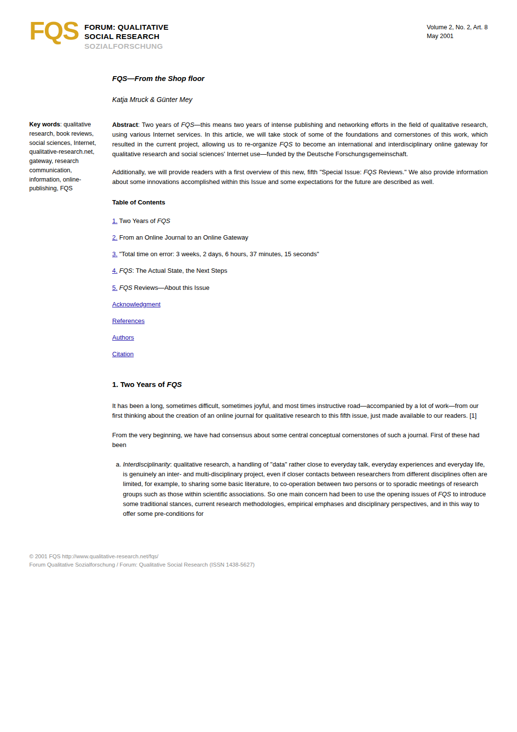FQS
FORUM: QUALITATIVE
SOCIAL RESEARCH
SOZIALFORSCHUNG
Volume 2, No. 2, Art. 8
May 2001
FQS—From the Shop floor
Katja Mruck & Günter Mey
Key words: qualitative research, book reviews, social sciences, Internet, qualitative-research.net, gateway, research communication, information, online-publishing, FQS
Abstract: Two years of FQS—this means two years of intense publishing and networking efforts in the field of qualitative research, using various Internet services. In this article, we will take stock of some of the foundations and cornerstones of this work, which resulted in the current project, allowing us to re-organize FQS to become an international and interdisciplinary online gateway for qualitative research and social sciences' Internet use—funded by the Deutsche Forschungsgemeinschaft.
Additionally, we will provide readers with a first overview of this new, fifth "Special Issue: FQS Reviews." We also provide information about some innovations accomplished within this Issue and some expectations for the future are described as well.
Table of Contents
1. Two Years of FQS
2. From an Online Journal to an Online Gateway
3. "Total time on error: 3 weeks, 2 days, 6 hours, 37 minutes, 15 seconds"
4. FQS: The Actual State, the Next Steps
5. FQS Reviews—About this Issue
Acknowledgment
References
Authors
Citation
1. Two Years of FQS
It has been a long, sometimes difficult, sometimes joyful, and most times instructive road—accompanied by a lot of work—from our first thinking about the creation of an online journal for qualitative research to this fifth issue, just made available to our readers. [1]
From the very beginning, we have had consensus about some central conceptual cornerstones of such a journal. First of these had been
Interdisciplinarity: qualitative research, a handling of "data" rather close to everyday talk, everyday experiences and everyday life, is genuinely an inter- and multi-disciplinary project, even if closer contacts between researchers from different disciplines often are limited, for example, to sharing some basic literature, to co-operation between two persons or to sporadic meetings of research groups such as those within scientific associations. So one main concern had been to use the opening issues of FQS to introduce some traditional stances, current research methodologies, empirical emphases and disciplinary perspectives, and in this way to offer some pre-conditions for
© 2001 FQS http://www.qualitative-research.net/fqs/
Forum Qualitative Sozialforschung / Forum: Qualitative Social Research (ISSN 1438-5627)